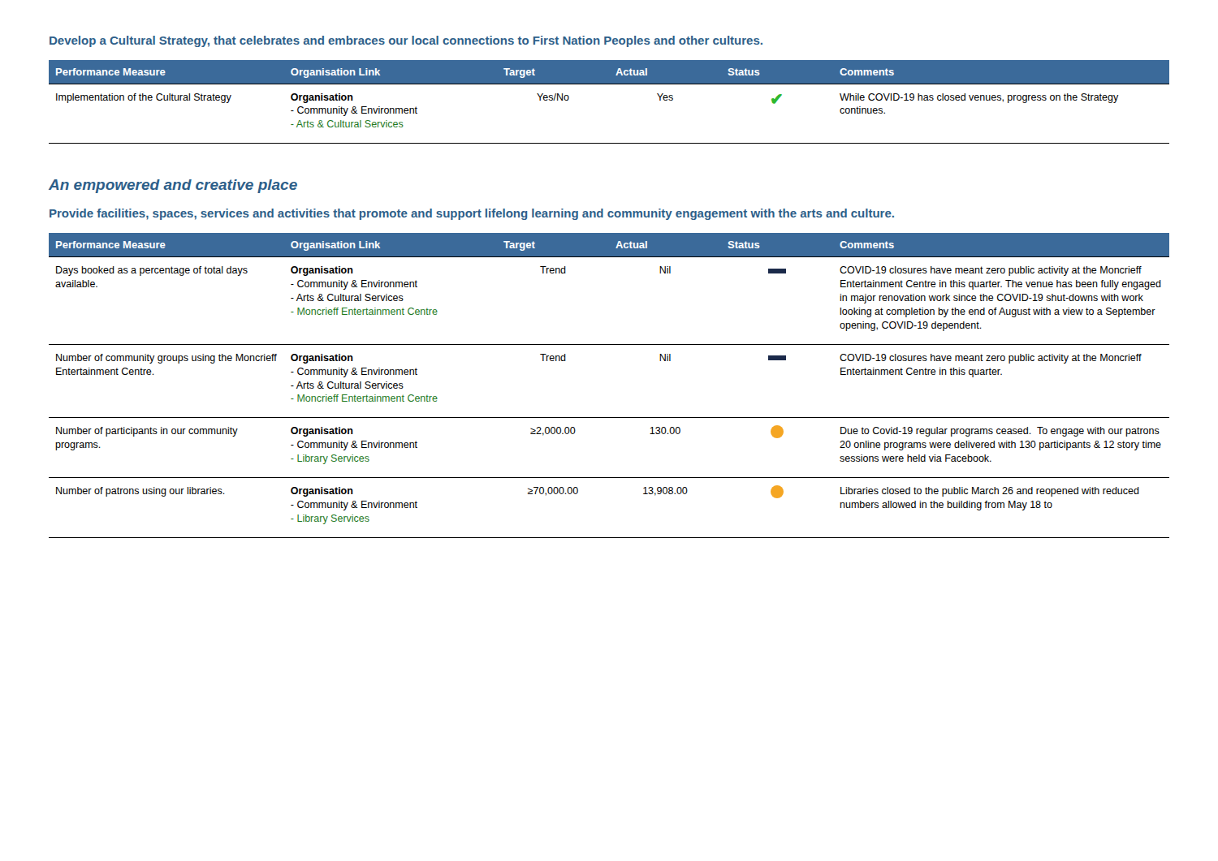Develop a Cultural Strategy, that celebrates and embraces our local connections to First Nation Peoples and other cultures.
| Performance Measure | Organisation Link | Target | Actual | Status | Comments |
| --- | --- | --- | --- | --- | --- |
| Implementation of the Cultural Strategy | Organisation - Community & Environment - Arts & Cultural Services | Yes/No | Yes | ✔ | While COVID-19 has closed venues, progress on the Strategy continues. |
An empowered and creative place
Provide facilities, spaces, services and activities that promote and support lifelong learning and community engagement with the arts and culture.
| Performance Measure | Organisation Link | Target | Actual | Status | Comments |
| --- | --- | --- | --- | --- | --- |
| Days booked as a percentage of total days available. | Organisation - Community & Environment - Arts & Cultural Services - Moncrieff Entertainment Centre | Trend | Nil | | COVID-19 closures have meant zero public activity at the Moncrieff Entertainment Centre in this quarter. The venue has been fully engaged in major renovation work since the COVID-19 shut-downs with work looking at completion by the end of August with a view to a September opening, COVID-19 dependent. |
| Number of community groups using the Moncrieff Entertainment Centre. | Organisation - Community & Environment - Arts & Cultural Services - Moncrieff Entertainment Centre | Trend | Nil | | COVID-19 closures have meant zero public activity at the Moncrieff Entertainment Centre in this quarter. |
| Number of participants in our community programs. | Organisation - Community & Environment - Library Services | ≥2,000.00 | 130.00 | | Due to Covid-19 regular programs ceased. To engage with our patrons 20 online programs were delivered with 130 participants & 12 story time sessions were held via Facebook. |
| Number of patrons using our libraries. | Organisation - Community & Environment - Library Services | ≥70,000.00 | 13,908.00 | | Libraries closed to the public March 26 and reopened with reduced numbers allowed in the building from May 18 to |